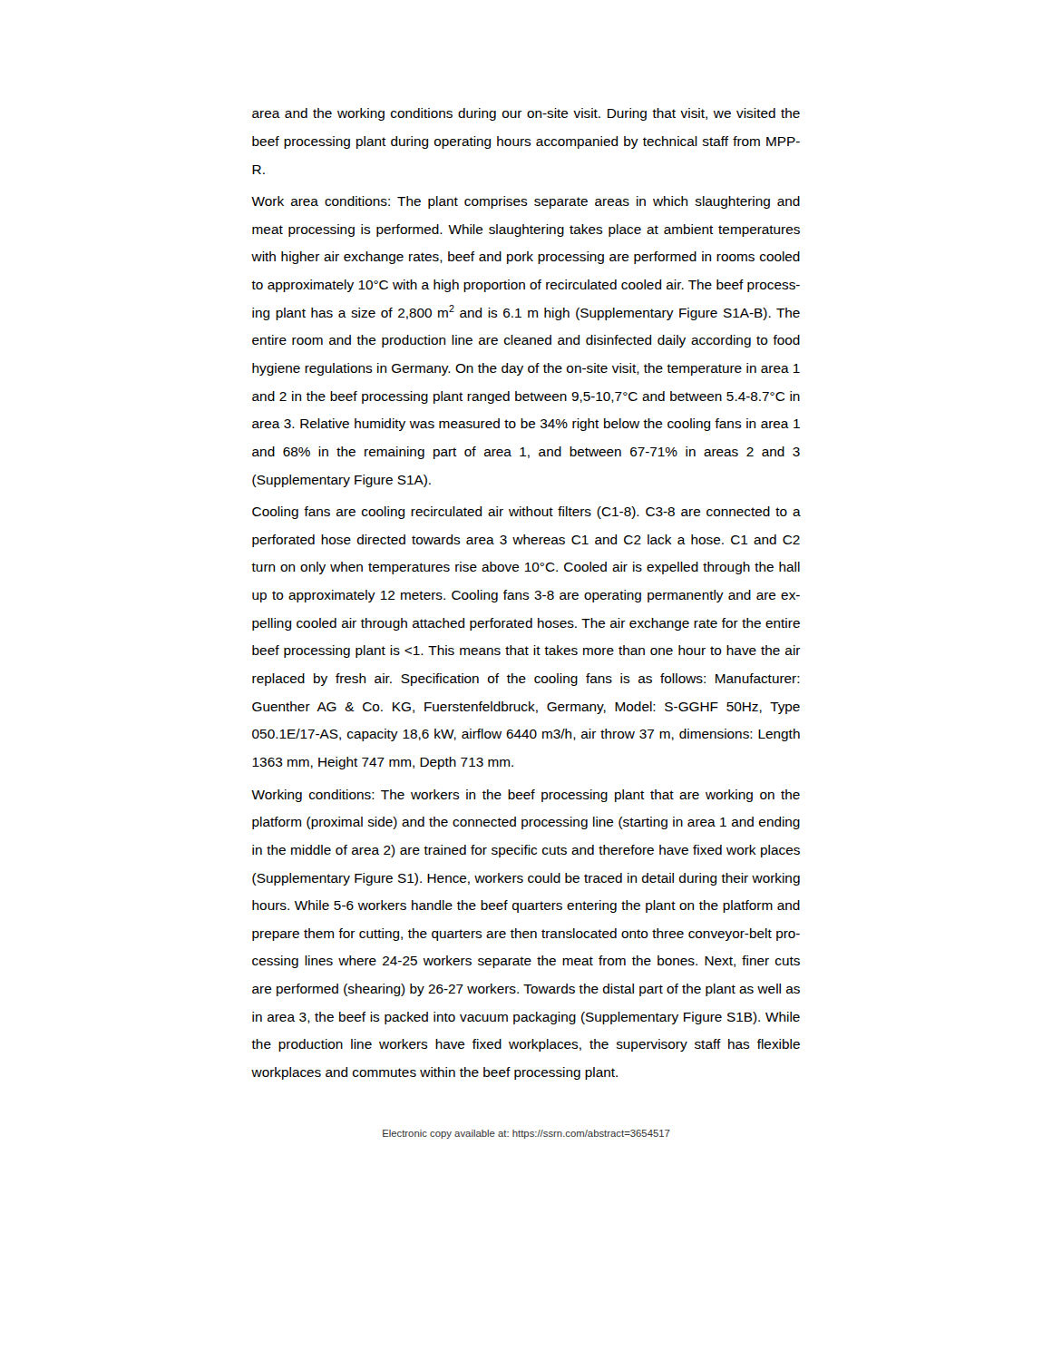area and the working conditions during our on-site visit. During that visit, we visited the beef processing plant during operating hours accompanied by technical staff from MPP-R.
Work area conditions: The plant comprises separate areas in which slaughtering and meat processing is performed. While slaughtering takes place at ambient temperatures with higher air exchange rates, beef and pork processing are performed in rooms cooled to approximately 10°C with a high proportion of recirculated cooled air. The beef processing plant has a size of 2,800 m2 and is 6.1 m high (Supplementary Figure S1A-B). The entire room and the production line are cleaned and disinfected daily according to food hygiene regulations in Germany. On the day of the on-site visit, the temperature in area 1 and 2 in the beef processing plant ranged between 9,5-10,7°C and between 5.4-8.7°C in area 3. Relative humidity was measured to be 34% right below the cooling fans in area 1 and 68% in the remaining part of area 1, and between 67-71% in areas 2 and 3 (Supplementary Figure S1A).
Cooling fans are cooling recirculated air without filters (C1-8). C3-8 are connected to a perforated hose directed towards area 3 whereas C1 and C2 lack a hose. C1 and C2 turn on only when temperatures rise above 10°C. Cooled air is expelled through the hall up to approximately 12 meters. Cooling fans 3-8 are operating permanently and are expelling cooled air through attached perforated hoses. The air exchange rate for the entire beef processing plant is <1. This means that it takes more than one hour to have the air replaced by fresh air. Specification of the cooling fans is as follows: Manufacturer: Guenther AG & Co. KG, Fuerstenfeldbruck, Germany, Model: S-GGHF 50Hz, Type 050.1E/17-AS, capacity 18,6 kW, airflow 6440 m3/h, air throw 37 m, dimensions: Length 1363 mm, Height 747 mm, Depth 713 mm.
Working conditions: The workers in the beef processing plant that are working on the platform (proximal side) and the connected processing line (starting in area 1 and ending in the middle of area 2) are trained for specific cuts and therefore have fixed work places (Supplementary Figure S1). Hence, workers could be traced in detail during their working hours. While 5-6 workers handle the beef quarters entering the plant on the platform and prepare them for cutting, the quarters are then translocated onto three conveyor-belt processing lines where 24-25 workers separate the meat from the bones. Next, finer cuts are performed (shearing) by 26-27 workers. Towards the distal part of the plant as well as in area 3, the beef is packed into vacuum packaging (Supplementary Figure S1B). While the production line workers have fixed workplaces, the supervisory staff has flexible workplaces and commutes within the beef processing plant.
Electronic copy available at: https://ssrn.com/abstract=3654517